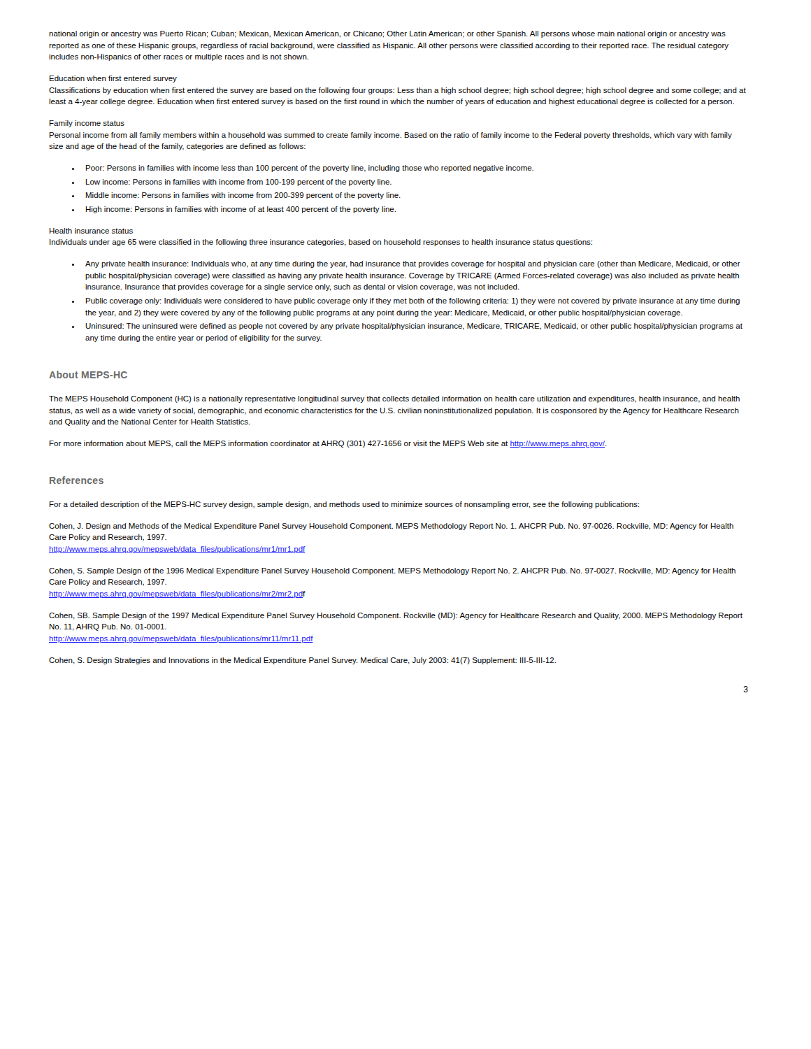national origin or ancestry was Puerto Rican; Cuban; Mexican, Mexican American, or Chicano; Other Latin American; or other Spanish. All persons whose main national origin or ancestry was reported as one of these Hispanic groups, regardless of racial background, were classified as Hispanic. All other persons were classified according to their reported race. The residual category includes non-Hispanics of other races or multiple races and is not shown.
Education when first entered survey
Classifications by education when first entered the survey are based on the following four groups: Less than a high school degree; high school degree; high school degree and some college; and at least a 4-year college degree. Education when first entered survey is based on the first round in which the number of years of education and highest educational degree is collected for a person.
Family income status
Personal income from all family members within a household was summed to create family income. Based on the ratio of family income to the Federal poverty thresholds, which vary with family size and age of the head of the family, categories are defined as follows:
Poor: Persons in families with income less than 100 percent of the poverty line, including those who reported negative income.
Low income: Persons in families with income from 100-199 percent of the poverty line.
Middle income: Persons in families with income from 200-399 percent of the poverty line.
High income: Persons in families with income of at least 400 percent of the poverty line.
Health insurance status
Individuals under age 65 were classified in the following three insurance categories, based on household responses to health insurance status questions:
Any private health insurance: Individuals who, at any time during the year, had insurance that provides coverage for hospital and physician care (other than Medicare, Medicaid, or other public hospital/physician coverage) were classified as having any private health insurance. Coverage by TRICARE (Armed Forces-related coverage) was also included as private health insurance. Insurance that provides coverage for a single service only, such as dental or vision coverage, was not included.
Public coverage only: Individuals were considered to have public coverage only if they met both of the following criteria: 1) they were not covered by private insurance at any time during the year, and 2) they were covered by any of the following public programs at any point during the year: Medicare, Medicaid, or other public hospital/physician coverage.
Uninsured: The uninsured were defined as people not covered by any private hospital/physician insurance, Medicare, TRICARE, Medicaid, or other public hospital/physician programs at any time during the entire year or period of eligibility for the survey.
About MEPS-HC
The MEPS Household Component (HC) is a nationally representative longitudinal survey that collects detailed information on health care utilization and expenditures, health insurance, and health status, as well as a wide variety of social, demographic, and economic characteristics for the U.S. civilian noninstitutionalized population. It is cosponsored by the Agency for Healthcare Research and Quality and the National Center for Health Statistics.
For more information about MEPS, call the MEPS information coordinator at AHRQ (301) 427-1656 or visit the MEPS Web site at http://www.meps.ahrq.gov/.
References
For a detailed description of the MEPS-HC survey design, sample design, and methods used to minimize sources of nonsampling error, see the following publications:
Cohen, J. Design and Methods of the Medical Expenditure Panel Survey Household Component. MEPS Methodology Report No. 1. AHCPR Pub. No. 97-0026. Rockville, MD: Agency for Health Care Policy and Research, 1997.
http://www.meps.ahrq.gov/mepsweb/data_files/publications/mr1/mr1.pdf
Cohen, S. Sample Design of the 1996 Medical Expenditure Panel Survey Household Component. MEPS Methodology Report No. 2. AHCPR Pub. No. 97-0027. Rockville, MD: Agency for Health Care Policy and Research, 1997.
http://www.meps.ahrq.gov/mepsweb/data_files/publications/mr2/mr2.pdf
Cohen, SB. Sample Design of the 1997 Medical Expenditure Panel Survey Household Component. Rockville (MD): Agency for Healthcare Research and Quality, 2000. MEPS Methodology Report No. 11, AHRQ Pub. No. 01-0001.
http://www.meps.ahrq.gov/mepsweb/data_files/publications/mr11/mr11.pdf
Cohen, S. Design Strategies and Innovations in the Medical Expenditure Panel Survey. Medical Care, July 2003: 41(7) Supplement: III-5-III-12.
3